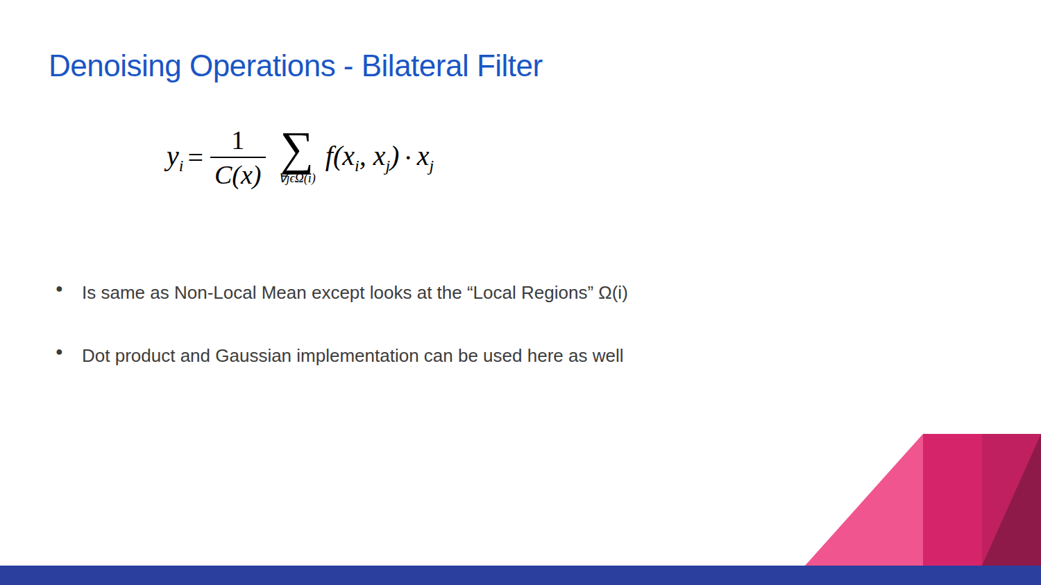Denoising Operations - Bilateral Filter
yi = 1 C(x) ∑ ∀jϵΩ(i) f(xi, xj) · xj
Is same as Non-Local Mean except looks at the “Local Regions” Ω(i)
Dot product and Gaussian implementation can be used here as well